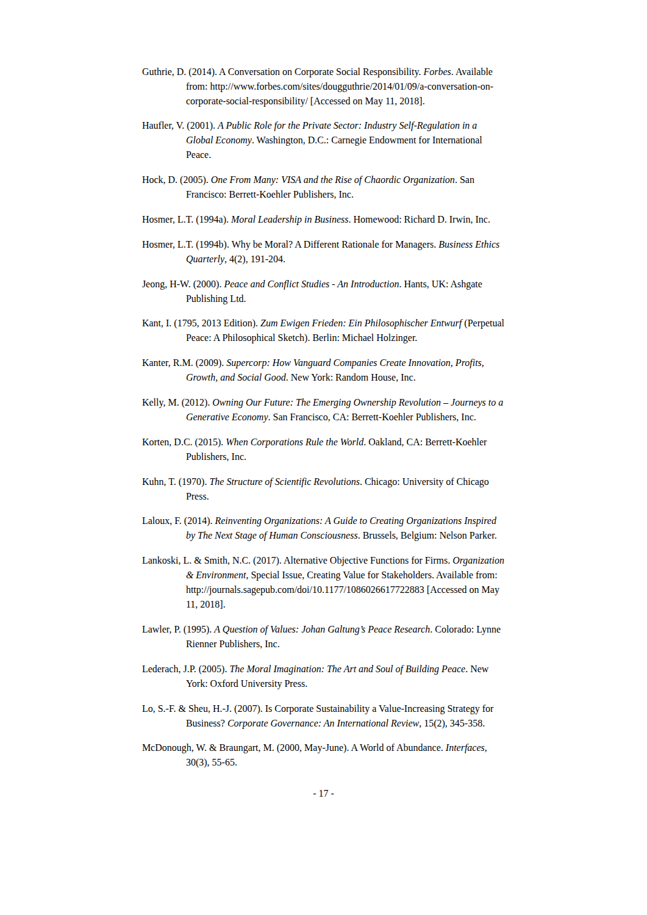Guthrie, D. (2014). A Conversation on Corporate Social Responsibility. Forbes. Available from: http://www.forbes.com/sites/dougguthrie/2014/01/09/a-conversation-on-corporate-social-responsibility/ [Accessed on May 11, 2018].
Haufler, V. (2001). A Public Role for the Private Sector: Industry Self-Regulation in a Global Economy. Washington, D.C.: Carnegie Endowment for International Peace.
Hock, D. (2005). One From Many: VISA and the Rise of Chaordic Organization. San Francisco: Berrett-Koehler Publishers, Inc.
Hosmer, L.T. (1994a). Moral Leadership in Business. Homewood: Richard D. Irwin, Inc.
Hosmer, L.T. (1994b). Why be Moral? A Different Rationale for Managers. Business Ethics Quarterly, 4(2), 191-204.
Jeong, H-W. (2000). Peace and Conflict Studies - An Introduction. Hants, UK: Ashgate Publishing Ltd.
Kant, I. (1795, 2013 Edition). Zum Ewigen Frieden: Ein Philosophischer Entwurf (Perpetual Peace: A Philosophical Sketch). Berlin: Michael Holzinger.
Kanter, R.M. (2009). Supercorp: How Vanguard Companies Create Innovation, Profits, Growth, and Social Good. New York: Random House, Inc.
Kelly, M. (2012). Owning Our Future: The Emerging Ownership Revolution – Journeys to a Generative Economy. San Francisco, CA: Berrett-Koehler Publishers, Inc.
Korten, D.C. (2015). When Corporations Rule the World. Oakland, CA: Berrett-Koehler Publishers, Inc.
Kuhn, T. (1970). The Structure of Scientific Revolutions. Chicago: University of Chicago Press.
Laloux, F. (2014). Reinventing Organizations: A Guide to Creating Organizations Inspired by The Next Stage of Human Consciousness. Brussels, Belgium: Nelson Parker.
Lankoski, L. & Smith, N.C. (2017). Alternative Objective Functions for Firms. Organization & Environment, Special Issue, Creating Value for Stakeholders. Available from: http://journals.sagepub.com/doi/10.1177/1086026617722883 [Accessed on May 11, 2018].
Lawler, P. (1995). A Question of Values: Johan Galtung’s Peace Research. Colorado: Lynne Rienner Publishers, Inc.
Lederach, J.P. (2005). The Moral Imagination: The Art and Soul of Building Peace. New York: Oxford University Press.
Lo, S.-F. & Sheu, H.-J. (2007). Is Corporate Sustainability a Value-Increasing Strategy for Business? Corporate Governance: An International Review, 15(2), 345-358.
McDonough, W. & Braungart, M. (2000, May-June). A World of Abundance. Interfaces, 30(3), 55-65.
- 17 -